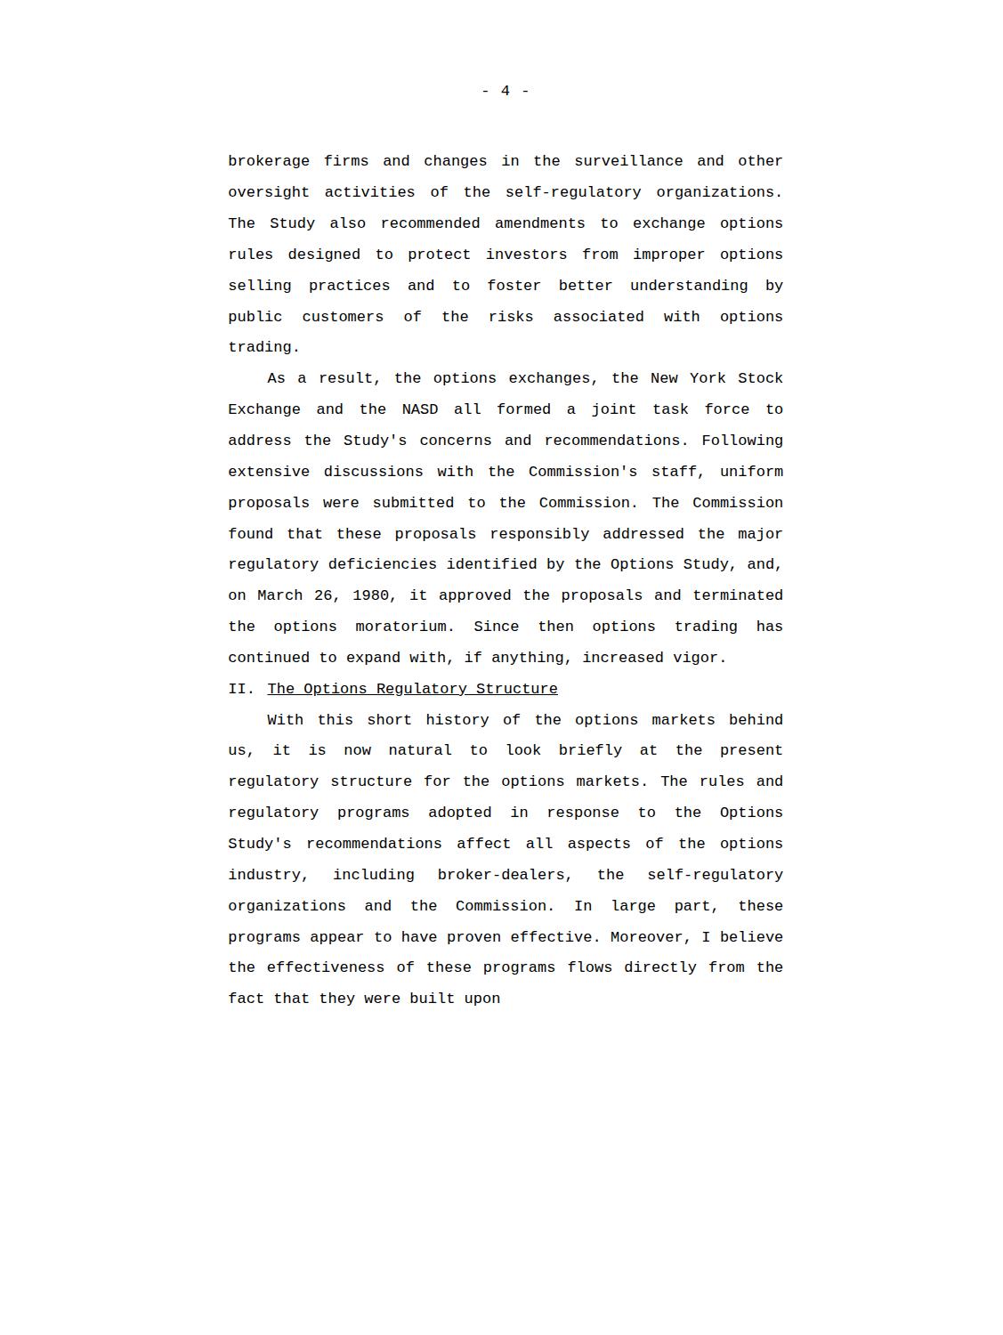- 4 -
brokerage firms and changes in the surveillance and other oversight activities of the self-regulatory organizations. The Study also recommended amendments to exchange options rules designed to protect investors from improper options selling practices and to foster better understanding by public customers of the risks associated with options trading.
As a result, the options exchanges, the New York Stock Exchange and the NASD all formed a joint task force to address the Study's concerns and recommendations. Following extensive discussions with the Commission's staff, uniform proposals were submitted to the Commission. The Commission found that these proposals responsibly addressed the major regulatory deficiencies identified by the Options Study, and, on March 26, 1980, it approved the proposals and terminated the options moratorium. Since then options trading has continued to expand with, if anything, increased vigor.
II. The Options Regulatory Structure
With this short history of the options markets behind us, it is now natural to look briefly at the present regulatory structure for the options markets. The rules and regulatory programs adopted in response to the Options Study's recommendations affect all aspects of the options industry, including broker-dealers, the self-regulatory organizations and the Commission. In large part, these programs appear to have proven effective. Moreover, I believe the effectiveness of these programs flows directly from the fact that they were built upon